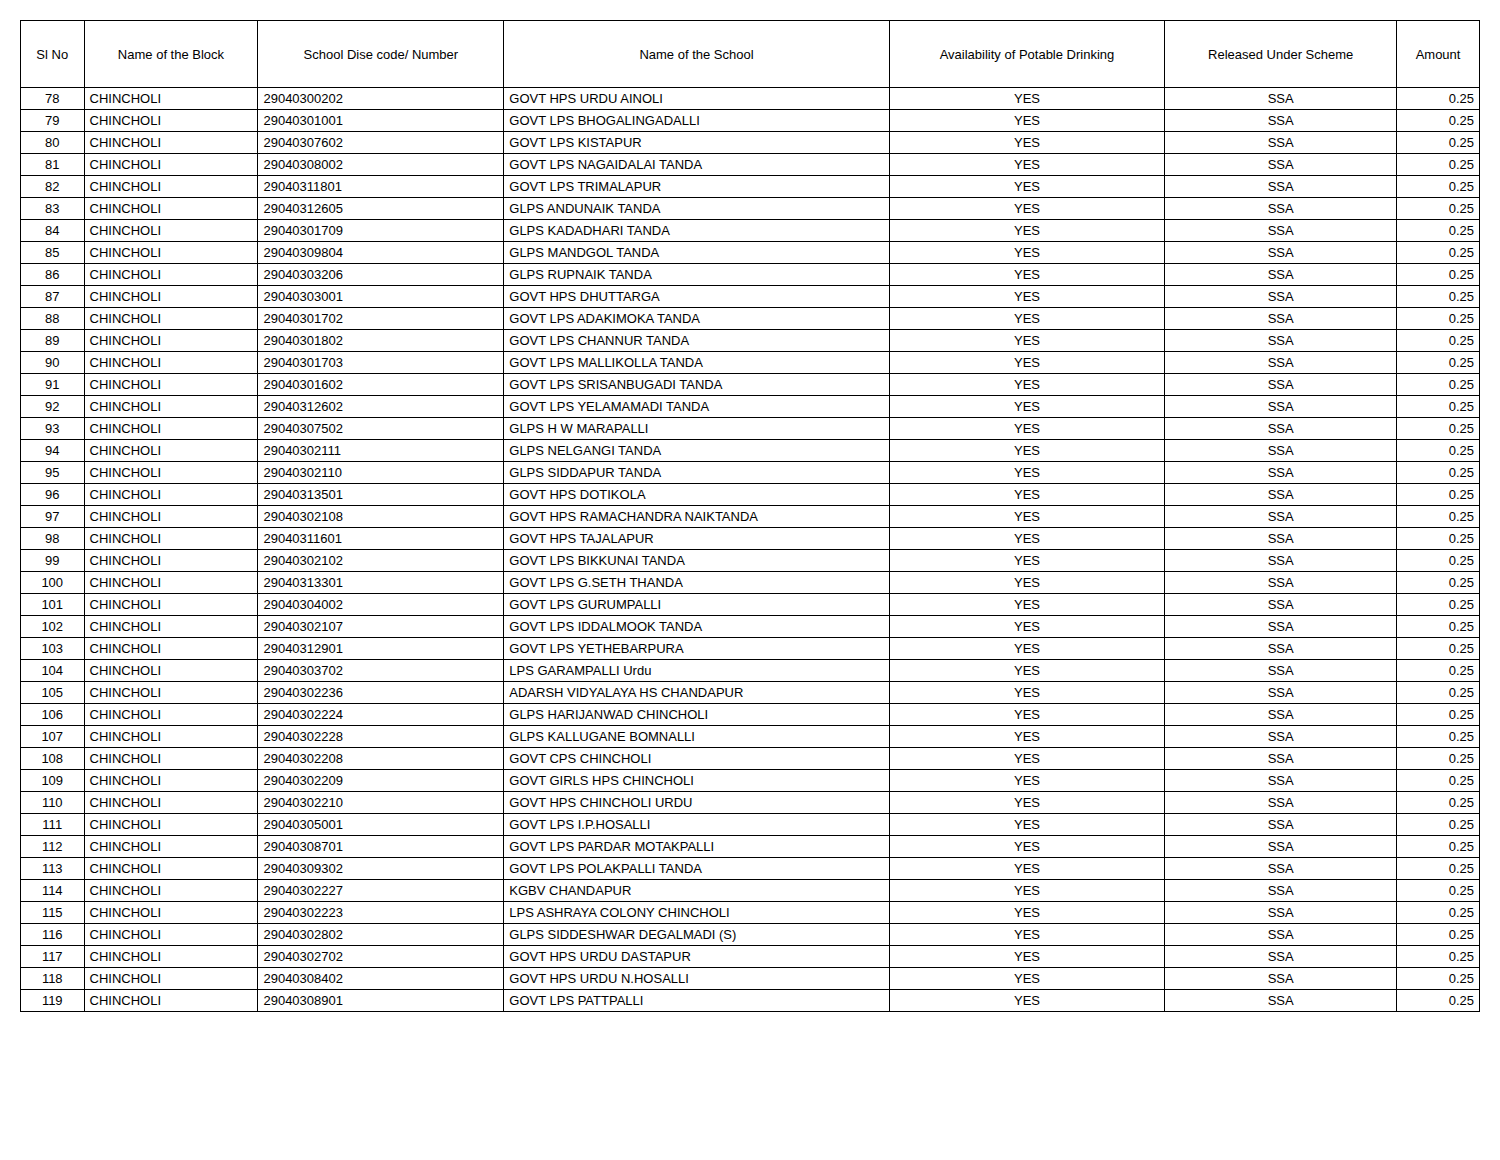| Sl No | Name of the Block | School Dise code/ Number | Name of the School | Availability of Potable Drinking | Released Under Scheme | Amount |
| --- | --- | --- | --- | --- | --- | --- |
| 78 | CHINCHOLI | 29040300202 | GOVT HPS URDU AINOLI | YES | SSA | 0.25 |
| 79 | CHINCHOLI | 29040301001 | GOVT LPS BHOGALINGADALLI | YES | SSA | 0.25 |
| 80 | CHINCHOLI | 29040307602 | GOVT LPS KISTAPUR | YES | SSA | 0.25 |
| 81 | CHINCHOLI | 29040308002 | GOVT LPS NAGAIDALAI TANDA | YES | SSA | 0.25 |
| 82 | CHINCHOLI | 29040311801 | GOVT LPS TRIMALAPUR | YES | SSA | 0.25 |
| 83 | CHINCHOLI | 29040312605 | GLPS ANDUNAIK TANDA | YES | SSA | 0.25 |
| 84 | CHINCHOLI | 29040301709 | GLPS KADADHARI TANDA | YES | SSA | 0.25 |
| 85 | CHINCHOLI | 29040309804 | GLPS MANDGOL TANDA | YES | SSA | 0.25 |
| 86 | CHINCHOLI | 29040303206 | GLPS RUPNAIK TANDA | YES | SSA | 0.25 |
| 87 | CHINCHOLI | 29040303001 | GOVT HPS DHUTTARGA | YES | SSA | 0.25 |
| 88 | CHINCHOLI | 29040301702 | GOVT LPS ADAKIMOKA TANDA | YES | SSA | 0.25 |
| 89 | CHINCHOLI | 29040301802 | GOVT LPS CHANNUR TANDA | YES | SSA | 0.25 |
| 90 | CHINCHOLI | 29040301703 | GOVT LPS MALLIKOLLA TANDA | YES | SSA | 0.25 |
| 91 | CHINCHOLI | 29040301602 | GOVT LPS SRISANBUGADI TANDA | YES | SSA | 0.25 |
| 92 | CHINCHOLI | 29040312602 | GOVT LPS YELAMAMADI TANDA | YES | SSA | 0.25 |
| 93 | CHINCHOLI | 29040307502 | GLPS H W MARAPALLI | YES | SSA | 0.25 |
| 94 | CHINCHOLI | 29040302111 | GLPS NELGANGI TANDA | YES | SSA | 0.25 |
| 95 | CHINCHOLI | 29040302110 | GLPS SIDDAPUR TANDA | YES | SSA | 0.25 |
| 96 | CHINCHOLI | 29040313501 | GOVT HPS DOTIKOLA | YES | SSA | 0.25 |
| 97 | CHINCHOLI | 29040302108 | GOVT HPS RAMACHANDRA NAIKTANDA | YES | SSA | 0.25 |
| 98 | CHINCHOLI | 29040311601 | GOVT HPS TAJALAPUR | YES | SSA | 0.25 |
| 99 | CHINCHOLI | 29040302102 | GOVT LPS BIKKUNAI TANDA | YES | SSA | 0.25 |
| 100 | CHINCHOLI | 29040313301 | GOVT LPS G.SETH THANDA | YES | SSA | 0.25 |
| 101 | CHINCHOLI | 29040304002 | GOVT LPS GURUMPALLI | YES | SSA | 0.25 |
| 102 | CHINCHOLI | 29040302107 | GOVT LPS IDDALMOOK TANDA | YES | SSA | 0.25 |
| 103 | CHINCHOLI | 29040312901 | GOVT LPS YETHEBARPURA | YES | SSA | 0.25 |
| 104 | CHINCHOLI | 29040303702 | LPS GARAMPALLI Urdu | YES | SSA | 0.25 |
| 105 | CHINCHOLI | 29040302236 | ADARSH VIDYALAYA HS CHANDAPUR | YES | SSA | 0.25 |
| 106 | CHINCHOLI | 29040302224 | GLPS HARIJANWAD CHINCHOLI | YES | SSA | 0.25 |
| 107 | CHINCHOLI | 29040302228 | GLPS KALLUGANE BOMNALLI | YES | SSA | 0.25 |
| 108 | CHINCHOLI | 29040302208 | GOVT CPS CHINCHOLI | YES | SSA | 0.25 |
| 109 | CHINCHOLI | 29040302209 | GOVT GIRLS HPS CHINCHOLI | YES | SSA | 0.25 |
| 110 | CHINCHOLI | 29040302210 | GOVT HPS CHINCHOLI URDU | YES | SSA | 0.25 |
| 111 | CHINCHOLI | 29040305001 | GOVT LPS I.P.HOSALLI | YES | SSA | 0.25 |
| 112 | CHINCHOLI | 29040308701 | GOVT LPS PARDAR MOTAKPALLI | YES | SSA | 0.25 |
| 113 | CHINCHOLI | 29040309302 | GOVT LPS POLAKPALLI TANDA | YES | SSA | 0.25 |
| 114 | CHINCHOLI | 29040302227 | KGBV CHANDAPUR | YES | SSA | 0.25 |
| 115 | CHINCHOLI | 29040302223 | LPS ASHRAYA COLONY CHINCHOLI | YES | SSA | 0.25 |
| 116 | CHINCHOLI | 29040302802 | GLPS SIDDESHWAR DEGALMADI (S) | YES | SSA | 0.25 |
| 117 | CHINCHOLI | 29040302702 | GOVT HPS URDU DASTAPUR | YES | SSA | 0.25 |
| 118 | CHINCHOLI | 29040308402 | GOVT HPS URDU N.HOSALLI | YES | SSA | 0.25 |
| 119 | CHINCHOLI | 29040308901 | GOVT LPS PATTPALLI | YES | SSA | 0.25 |